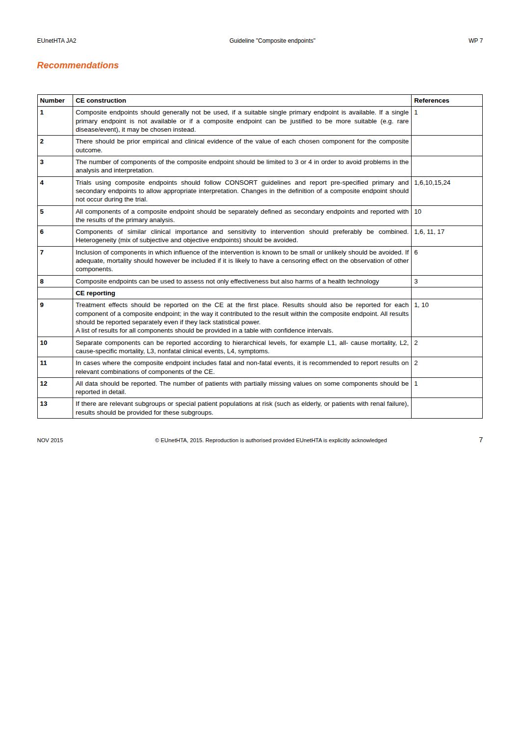EUnetHTA JA2
Guideline "Composite endpoints"
WP 7
Recommendations
| Number | CE construction | References |
| --- | --- | --- |
| 1 | Composite endpoints should generally not be used, if a suitable single primary endpoint is available. If a single primary endpoint is not available or if a composite endpoint can be justified to be more suitable (e.g. rare disease/event), it may be chosen instead. | 1 |
| 2 | There should be prior empirical and clinical evidence of the value of each chosen component for the composite outcome. | |
| 3 | The number of components of the composite endpoint should be limited to 3 or 4 in order to avoid problems in the analysis and interpretation. | |
| 4 | Trials using composite endpoints should follow CONSORT guidelines and report pre-specified primary and secondary endpoints to allow appropriate interpretation. Changes in the definition of a composite endpoint should not occur during the trial. | 1,6,10,15,24 |
| 5 | All components of a composite endpoint should be separately defined as secondary endpoints and reported with the results of the primary analysis. | 10 |
| 6 | Components of similar clinical importance and sensitivity to intervention should preferably be combined. Heterogeneity (mix of subjective and objective endpoints) should be avoided. | 1,6, 11, 17 |
| 7 | Inclusion of components in which influence of the intervention is known to be small or unlikely should be avoided. If adequate, mortality should however be included if it is likely to have a censoring effect on the observation of other components. | 6 |
| 8 | Composite endpoints can be used to assess not only effectiveness but also harms of a health technology | 3 |
| | CE reporting | |
| 9 | Treatment effects should be reported on the CE at the first place. Results should also be reported for each component of a composite endpoint; in the way it contributed to the result within the composite endpoint. All results should be reported separately even if they lack statistical power. A list of results for all components should be provided in a table with confidence intervals. | 1, 10 |
| 10 | Separate components can be reported according to hierarchical levels, for example L1, all- cause mortality, L2, cause-specific mortality, L3, nonfatal clinical events, L4, symptoms. | 2 |
| 11 | In cases where the composite endpoint includes fatal and non-fatal events, it is recommended to report results on relevant combinations of components of the CE. | 2 |
| 12 | All data should be reported. The number of patients with partially missing values on some components should be reported in detail. | 1 |
| 13 | If there are relevant subgroups or special patient populations at risk (such as elderly, or patients with renal failure), results should be provided for these subgroups. | |
NOV 2015
© EUnetHTA, 2015. Reproduction is authorised provided EUnetHTA is explicitly acknowledged
7